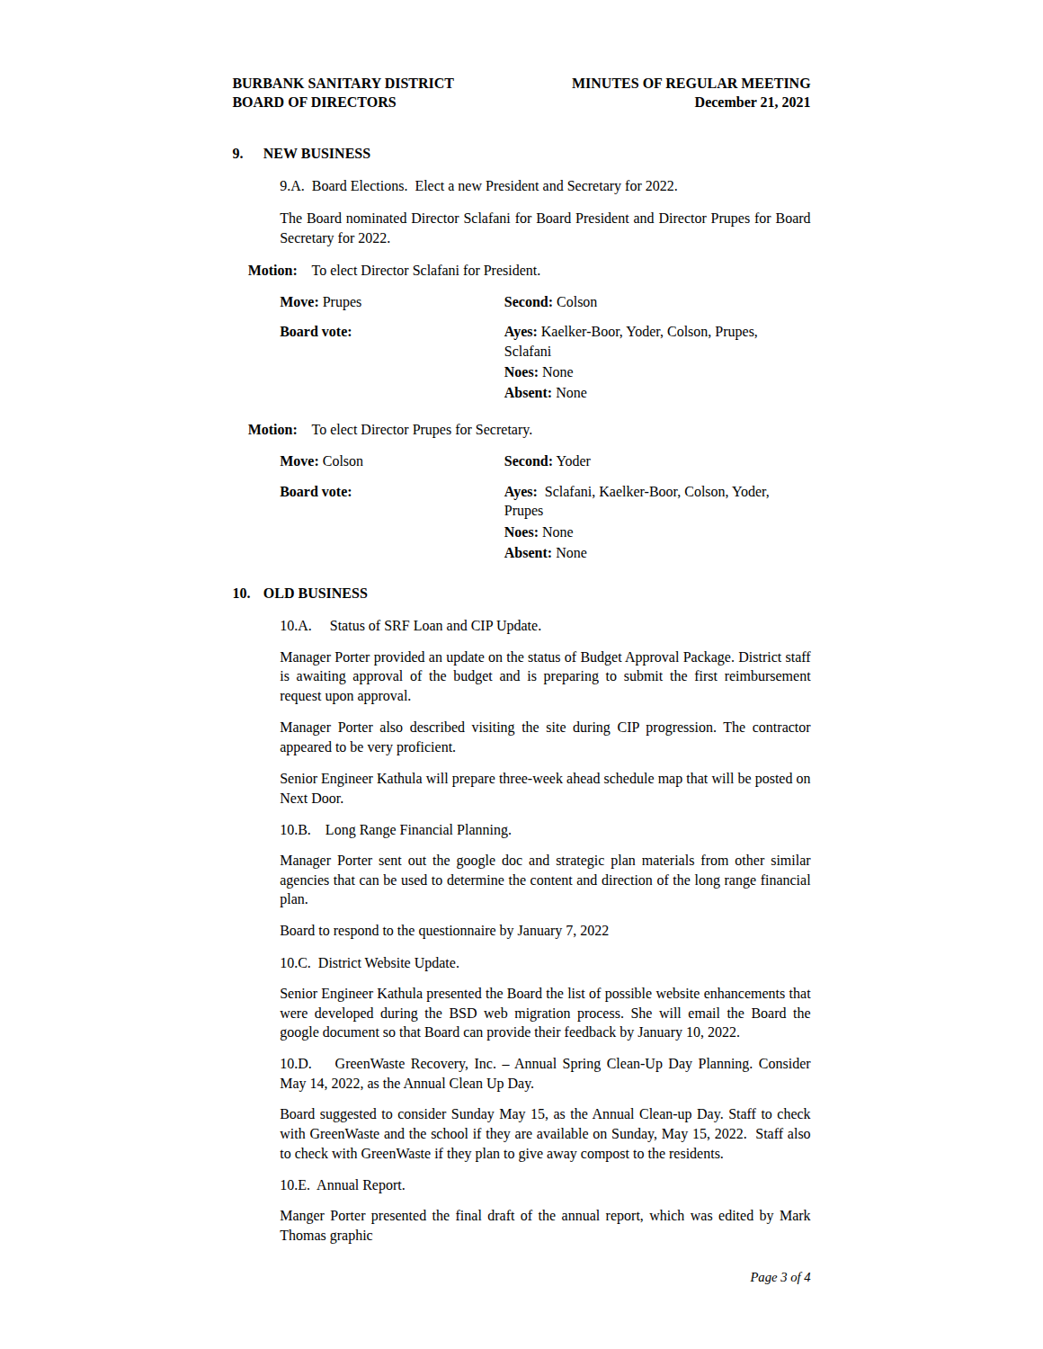| BURBANK SANITARY DISTRICT | MINUTES OF REGULAR MEETING |
| BOARD OF DIRECTORS | December 21, 2021 |
9. NEW BUSINESS
9.A. Board Elections. Elect a new President and Secretary for 2022.
The Board nominated Director Sclafani for Board President and Director Prupes for Board Secretary for 2022.
Motion: To elect Director Sclafani for President.
| Move: Prupes | Second: Colson |
| Board vote: | Ayes: Kaelker-Boor, Yoder, Colson, Prupes, Sclafani Noes: None Absent: None |
Motion: To elect Director Prupes for Secretary.
| Move: Colson | Second: Yoder |
| Board vote: | Ayes: Sclafani, Kaelker-Boor, Colson, Yoder, Prupes Noes: None Absent: None |
10. OLD BUSINESS
10.A. Status of SRF Loan and CIP Update.
Manager Porter provided an update on the status of Budget Approval Package. District staff is awaiting approval of the budget and is preparing to submit the first reimbursement request upon approval.
Manager Porter also described visiting the site during CIP progression. The contractor appeared to be very proficient.
Senior Engineer Kathula will prepare three-week ahead schedule map that will be posted on Next Door.
10.B. Long Range Financial Planning.
Manager Porter sent out the google doc and strategic plan materials from other similar agencies that can be used to determine the content and direction of the long range financial plan.
Board to respond to the questionnaire by January 7, 2022
10.C. District Website Update.
Senior Engineer Kathula presented the Board the list of possible website enhancements that were developed during the BSD web migration process. She will email the Board the google document so that Board can provide their feedback by January 10, 2022.
10.D. GreenWaste Recovery, Inc. – Annual Spring Clean-Up Day Planning. Consider May 14, 2022, as the Annual Clean Up Day.
Board suggested to consider Sunday May 15, as the Annual Clean-up Day. Staff to check with GreenWaste and the school if they are available on Sunday, May 15, 2022. Staff also to check with GreenWaste if they plan to give away compost to the residents.
10.E. Annual Report.
Manger Porter presented the final draft of the annual report, which was edited by Mark Thomas graphic
Page 3 of 4